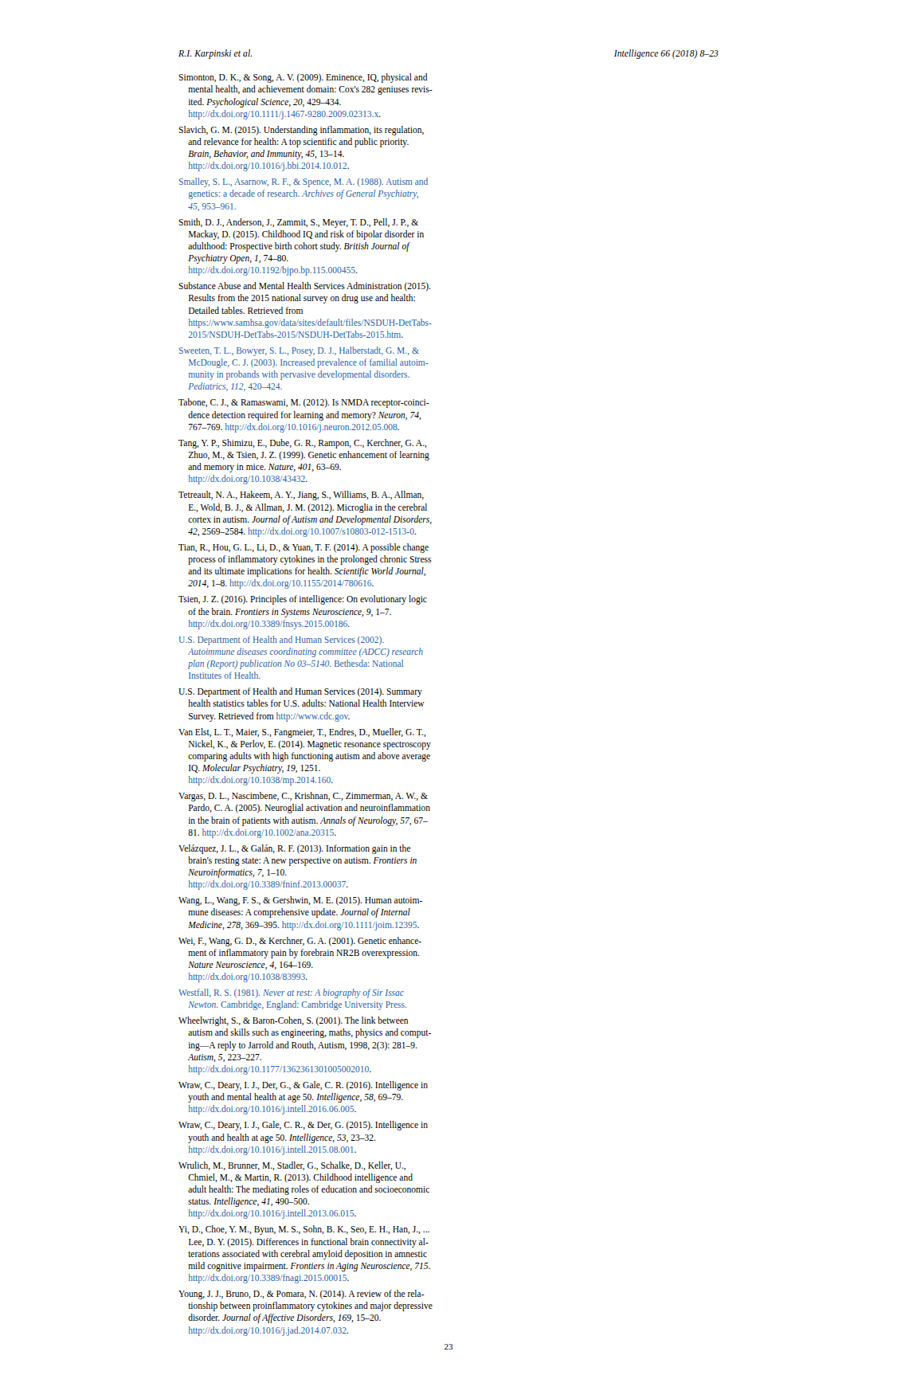R.I. Karpinski et al.
Intelligence 66 (2018) 8–23
Simonton, D. K., & Song, A. V. (2009). Eminence, IQ, physical and mental health, and achievement domain: Cox's 282 geniuses revisited. Psychological Science, 20, 429–434. http://dx.doi.org/10.1111/j.1467-9280.2009.02313.x.
Slavich, G. M. (2015). Understanding inflammation, its regulation, and relevance for health: A top scientific and public priority. Brain, Behavior, and Immunity, 45, 13–14. http://dx.doi.org/10.1016/j.bbi.2014.10.012.
Smalley, S. L., Asarnow, R. F., & Spence, M. A. (1988). Autism and genetics: a decade of research. Archives of General Psychiatry, 45, 953–961.
Smith, D. J., Anderson, J., Zammit, S., Meyer, T. D., Pell, J. P., & Mackay, D. (2015). Childhood IQ and risk of bipolar disorder in adulthood: Prospective birth cohort study. British Journal of Psychiatry Open, 1, 74–80. http://dx.doi.org/10.1192/bjpo.bp.115.000455.
Substance Abuse and Mental Health Services Administration (2015). Results from the 2015 national survey on drug use and health: Detailed tables. Retrieved from https://www.samhsa.gov/data/sites/default/files/NSDUH-DetTabs-2015/NSDUH-DetTabs-2015/NSDUH-DetTabs-2015.htm.
Sweeten, T. L., Bowyer, S. L., Posey, D. J., Halberstadt, G. M., & McDougle, C. J. (2003). Increased prevalence of familial autoimmunity in probands with pervasive developmental disorders. Pediatrics, 112, 420–424.
Tabone, C. J., & Ramaswami, M. (2012). Is NMDA receptor-coincidence detection required for learning and memory? Neuron, 74, 767–769. http://dx.doi.org/10.1016/j.neuron.2012.05.008.
Tang, Y. P., Shimizu, E., Dube, G. R., Rampon, C., Kerchner, G. A., Zhuo, M., & Tsien, J. Z. (1999). Genetic enhancement of learning and memory in mice. Nature, 401, 63–69. http://dx.doi.org/10.1038/43432.
Tetreault, N. A., Hakeem, A. Y., Jiang, S., Williams, B. A., Allman, E., Wold, B. J., & Allman, J. M. (2012). Microglia in the cerebral cortex in autism. Journal of Autism and Developmental Disorders, 42, 2569–2584. http://dx.doi.org/10.1007/s10803-012-1513-0.
Tian, R., Hou, G. L., Li, D., & Yuan, T. F. (2014). A possible change process of inflammatory cytokines in the prolonged chronic Stress and its ultimate implications for health. Scientific World Journal, 2014, 1–8. http://dx.doi.org/10.1155/2014/780616.
Tsien, J. Z. (2016). Principles of intelligence: On evolutionary logic of the brain. Frontiers in Systems Neuroscience, 9, 1–7. http://dx.doi.org/10.3389/fnsys.2015.00186.
U.S. Department of Health and Human Services (2002). Autoimmune diseases coordinating committee (ADCC) research plan (Report) publication No 03–5140. Bethesda: National Institutes of Health.
U.S. Department of Health and Human Services (2014). Summary health statistics tables for U.S. adults: National Health Interview Survey. Retrieved from http://www.cdc.gov.
Van Elst, L. T., Maier, S., Fangmeier, T., Endres, D., Mueller, G. T., Nickel, K., & Perlov, E. (2014). Magnetic resonance spectroscopy comparing adults with high functioning autism and above average IQ. Molecular Psychiatry, 19, 1251. http://dx.doi.org/10.1038/mp.2014.160.
Vargas, D. L., Nascimbene, C., Krishnan, C., Zimmerman, A. W., & Pardo, C. A. (2005). Neuroglial activation and neuroinflammation in the brain of patients with autism. Annals of Neurology, 57, 67–81. http://dx.doi.org/10.1002/ana.20315.
Velázquez, J. L., & Galán, R. F. (2013). Information gain in the brain's resting state: A new perspective on autism. Frontiers in Neuroinformatics, 7, 1–10. http://dx.doi.org/10.3389/fninf.2013.00037.
Wang, L., Wang, F. S., & Gershwin, M. E. (2015). Human autoimmune diseases: A comprehensive update. Journal of Internal Medicine, 278, 369–395. http://dx.doi.org/10.1111/joim.12395.
Wei, F., Wang, G. D., & Kerchner, G. A. (2001). Genetic enhancement of inflammatory pain by forebrain NR2B overexpression. Nature Neuroscience, 4, 164–169. http://dx.doi.org/10.1038/83993.
Westfall, R. S. (1981). Never at rest: A biography of Sir Issac Newton. Cambridge, England: Cambridge University Press.
Wheelwright, S., & Baron-Cohen, S. (2001). The link between autism and skills such as engineering, maths, physics and computing—A reply to Jarrold and Routh, Autism, 1998, 2(3): 281–9. Autism, 5, 223–227. http://dx.doi.org/10.1177/1362361301005002010.
Wraw, C., Deary, I. J., Der, G., & Gale, C. R. (2016). Intelligence in youth and mental health at age 50. Intelligence, 58, 69–79. http://dx.doi.org/10.1016/j.intell.2016.06.005.
Wraw, C., Deary, I. J., Gale, C. R., & Der, G. (2015). Intelligence in youth and health at age 50. Intelligence, 53, 23–32. http://dx.doi.org/10.1016/j.intell.2015.08.001.
Wrulich, M., Brunner, M., Stadler, G., Schalke, D., Keller, U., Chmiel, M., & Martin, R. (2013). Childhood intelligence and adult health: The mediating roles of education and socioeconomic status. Intelligence, 41, 490–500. http://dx.doi.org/10.1016/j.intell.2013.06.015.
Yi, D., Choe, Y. M., Byun, M. S., Sohn, B. K., Seo, E. H., Han, J., ... Lee, D. Y. (2015). Differences in functional brain connectivity alterations associated with cerebral amyloid deposition in amnestic mild cognitive impairment. Frontiers in Aging Neuroscience, 715. http://dx.doi.org/10.3389/fnagi.2015.00015.
Young, J. J., Bruno, D., & Pomara, N. (2014). A review of the relationship between proinflammatory cytokines and major depressive disorder. Journal of Affective Disorders, 169, 15–20. http://dx.doi.org/10.1016/j.jad.2014.07.032.
23